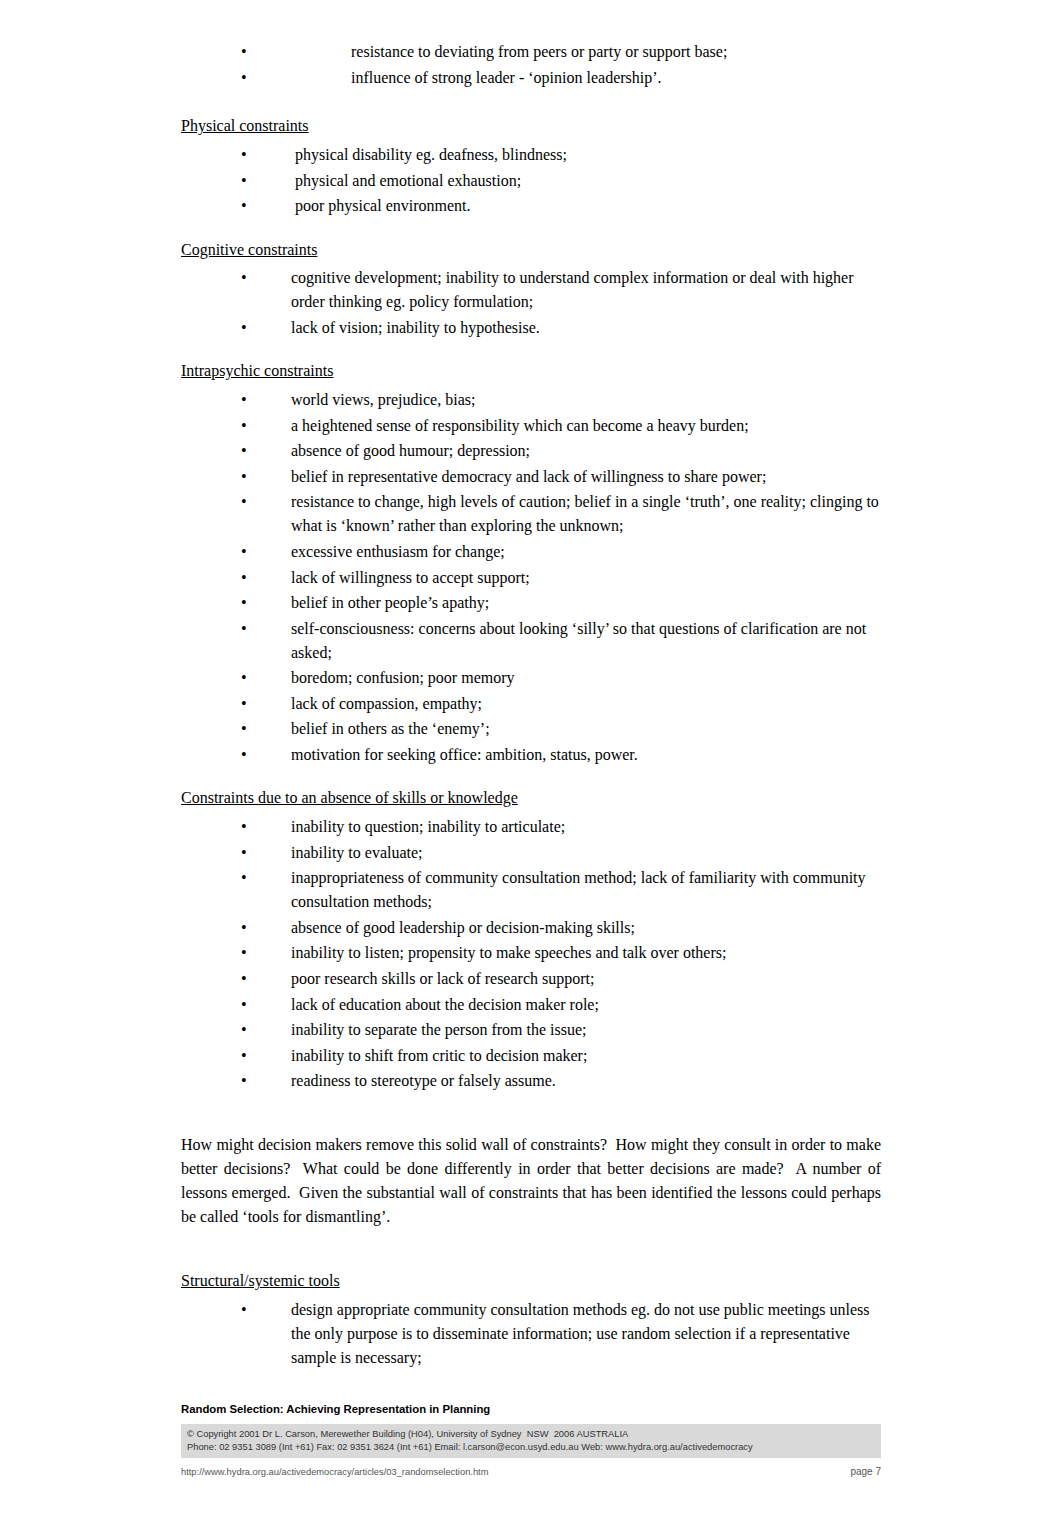•resistance to deviating from peers or party or support base;
•influence of strong leader - ‘opinion leadership’.
Physical constraints
• physical disability eg. deafness, blindness;
• physical and emotional exhaustion;
• poor physical environment.
Cognitive constraints
•cognitive development; inability to understand complex information or deal with higher order thinking eg. policy formulation;
•lack of vision; inability to hypothesise.
Intrapsychic constraints
•world views, prejudice, bias;
•a heightened sense of responsibility which can become a heavy burden;
•absence of good humour; depression;
•belief in representative democracy and lack of willingness to share power;
•resistance to change, high levels of caution; belief in a single ‘truth’, one reality; clinging to what is ‘known’ rather than exploring the unknown;
•excessive enthusiasm for change;
•lack of willingness to accept support;
•belief in other people’s apathy;
•self-consciousness: concerns about looking ‘silly’ so that questions of clarification are not asked;
•boredom; confusion; poor memory
•lack of compassion, empathy;
•belief in others as the ‘enemy’;
•motivation for seeking office: ambition, status, power.
Constraints due to an absence of skills or knowledge
•inability to question; inability to articulate;
•inability to evaluate;
•inappropriateness of community consultation method; lack of familiarity with community consultation methods;
•absence of good leadership or decision-making skills;
•inability to listen; propensity to make speeches and talk over others;
•poor research skills or lack of research support;
•lack of education about the decision maker role;
•inability to separate the person from the issue;
•inability to shift from critic to decision maker;
•readiness to stereotype or falsely assume.
How might decision makers remove this solid wall of constraints? How might they consult in order to make better decisions? What could be done differently in order that better decisions are made? A number of lessons emerged. Given the substantial wall of constraints that has been identified the lessons could perhaps be called ‘tools for dismantling’.
Structural/systemic tools
•design appropriate community consultation methods eg. do not use public meetings unless the only purpose is to disseminate information; use random selection if a representative sample is necessary;
Random Selection: Achieving Representation in Planning
© Copyright 2001 Dr L. Carson, Merewether Building (H04), University of Sydney NSW 2006 AUSTRALIA
Phone: 02 9351 3089 (Int +61) Fax: 02 9351 3624 (Int +61) Email: l.carson@econ.usyd.edu.au Web: www.hydra.org.au/activedemocracy
http://www.hydra.org.au/activedemocracy/articles/03_randomselection.htm page 7